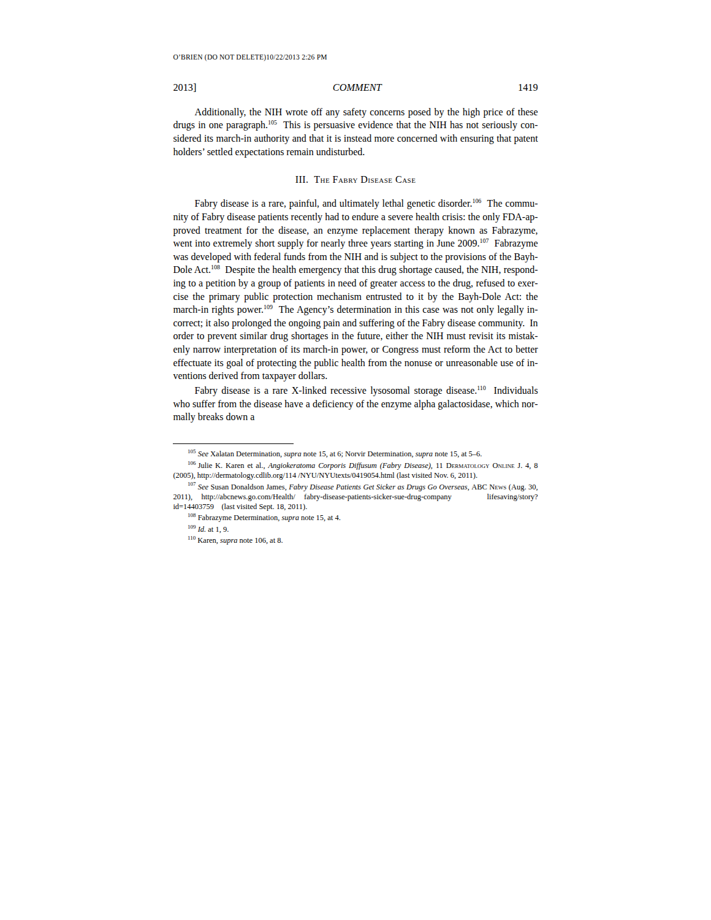O’BRIEN (DO NOT DELETE)10/22/2013 2:26 PM
2013] COMMENT 1419
Additionally, the NIH wrote off any safety concerns posed by the high price of these drugs in one paragraph.105 This is persuasive evidence that the NIH has not seriously considered its march-in authority and that it is instead more concerned with ensuring that patent holders’ settled expectations remain undisturbed.
III. The Fabry Disease Case
Fabry disease is a rare, painful, and ultimately lethal genetic disorder.106 The community of Fabry disease patients recently had to endure a severe health crisis: the only FDA-approved treatment for the disease, an enzyme replacement therapy known as Fabrazyme, went into extremely short supply for nearly three years starting in June 2009.107 Fabrazyme was developed with federal funds from the NIH and is subject to the provisions of the Bayh-Dole Act.108 Despite the health emergency that this drug shortage caused, the NIH, responding to a petition by a group of patients in need of greater access to the drug, refused to exercise the primary public protection mechanism entrusted to it by the Bayh-Dole Act: the march-in rights power.109 The Agency’s determination in this case was not only legally incorrect; it also prolonged the ongoing pain and suffering of the Fabry disease community. In order to prevent similar drug shortages in the future, either the NIH must revisit its mistakenly narrow interpretation of its march-in power, or Congress must reform the Act to better effectuate its goal of protecting the public health from the nonuse or unreasonable use of inventions derived from taxpayer dollars.
Fabry disease is a rare X-linked recessive lysosomal storage disease.110 Individuals who suffer from the disease have a deficiency of the enzyme alpha galactosidase, which normally breaks down a
105 See Xalatan Determination, supra note 15, at 6; Norvir Determination, supra note 15, at 5–6.
106 Julie K. Karen et al., Angiokeratoma Corporis Diffusum (Fabry Disease), 11 Dermatology Online J. 4, 8 (2005), http://dermatology.cdlib.org/114 /NYU/NYUtexts/0419054.html (last visited Nov. 6, 2011).
107 See Susan Donaldson James, Fabry Disease Patients Get Sicker as Drugs Go Overseas, ABC News (Aug. 30, 2011), http://abcnews.go.com/Health/ fabry-disease-patients-sicker-sue-drug-company lifesaving/story?id=14403759 (last visited Sept. 18, 2011).
108 Fabrazyme Determination, supra note 15, at 4.
109 Id. at 1, 9.
110 Karen, supra note 106, at 8.